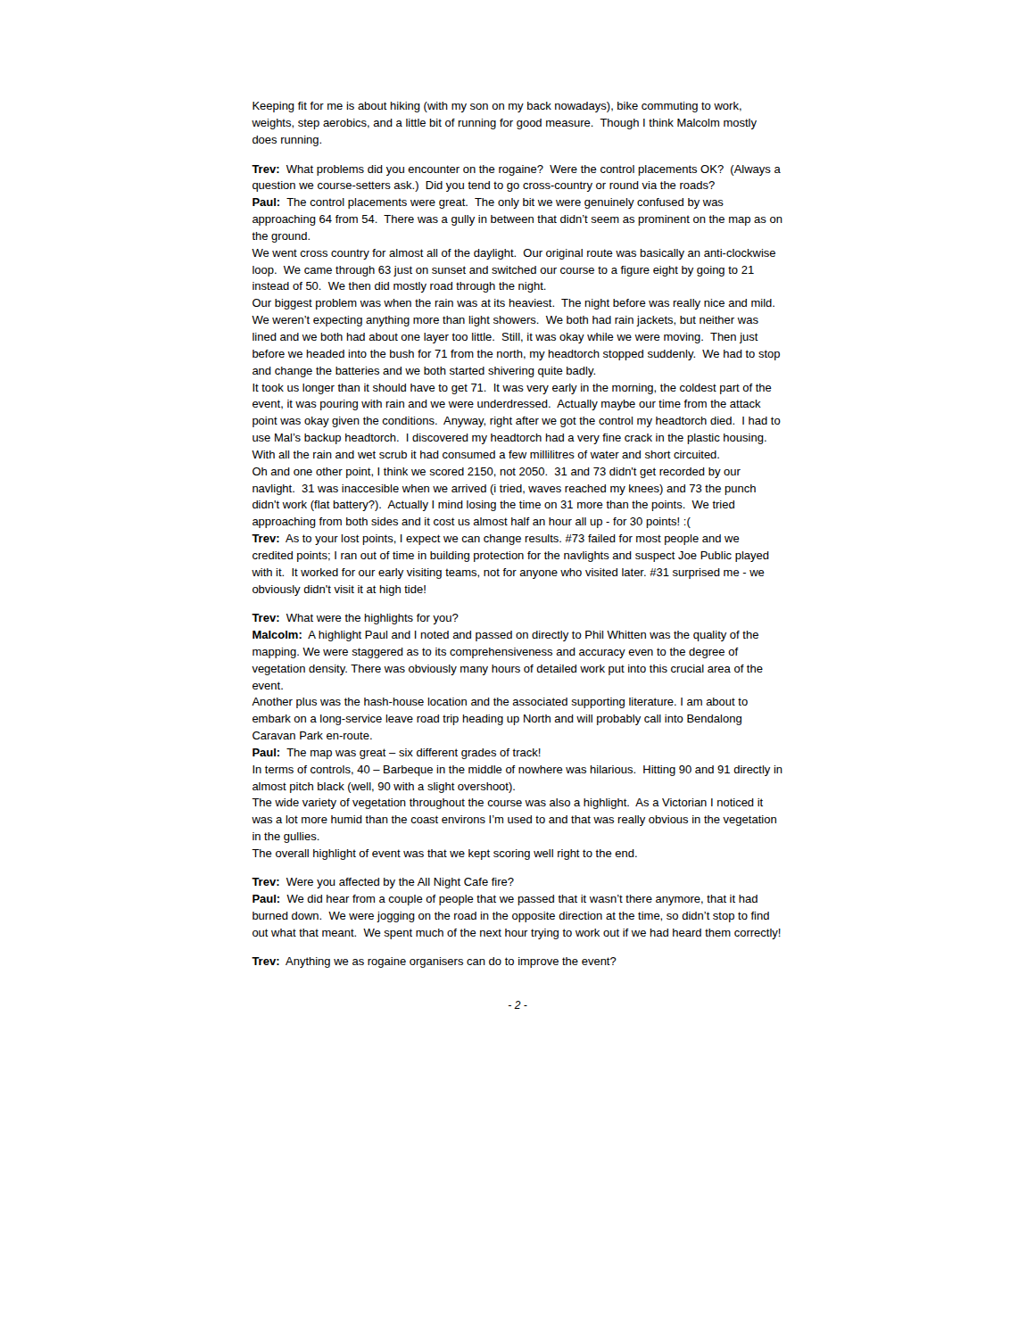Keeping fit for me is about hiking (with my son on my back nowadays), bike commuting to work, weights, step aerobics, and a little bit of running for good measure. Though I think Malcolm mostly does running.
Trev: What problems did you encounter on the rogaine? Were the control placements OK? (Always a question we course-setters ask.) Did you tend to go cross-country or round via the roads?
Paul: The control placements were great. The only bit we were genuinely confused by was approaching 64 from 54. There was a gully in between that didn’t seem as prominent on the map as on the ground.
We went cross country for almost all of the daylight. Our original route was basically an anti-clockwise loop. We came through 63 just on sunset and switched our course to a figure eight by going to 21 instead of 50. We then did mostly road through the night.
Our biggest problem was when the rain was at its heaviest. The night before was really nice and mild. We weren’t expecting anything more than light showers. We both had rain jackets, but neither was lined and we both had about one layer too little. Still, it was okay while we were moving. Then just before we headed into the bush for 71 from the north, my headtorch stopped suddenly. We had to stop and change the batteries and we both started shivering quite badly.
It took us longer than it should have to get 71. It was very early in the morning, the coldest part of the event, it was pouring with rain and we were underdressed. Actually maybe our time from the attack point was okay given the conditions. Anyway, right after we got the control my headtorch died. I had to use Mal’s backup headtorch. I discovered my headtorch had a very fine crack in the plastic housing. With all the rain and wet scrub it had consumed a few millilitres of water and short circuited.
Oh and one other point, I think we scored 2150, not 2050. 31 and 73 didn't get recorded by our navlight. 31 was inaccesible when we arrived (i tried, waves reached my knees) and 73 the punch didn't work (flat battery?). Actually I mind losing the time on 31 more than the points. We tried approaching from both sides and it cost us almost half an hour all up - for 30 points! :(
Trev: As to your lost points, I expect we can change results. #73 failed for most people and we credited points; I ran out of time in building protection for the navlights and suspect Joe Public played with it. It worked for our early visiting teams, not for anyone who visited later. #31 surprised me - we obviously didn't visit it at high tide!
Trev: What were the highlights for you?
Malcolm: A highlight Paul and I noted and passed on directly to Phil Whitten was the quality of the mapping. We were staggered as to its comprehensiveness and accuracy even to the degree of vegetation density. There was obviously many hours of detailed work put into this crucial area of the event.
Another plus was the hash-house location and the associated supporting literature. I am about to embark on a long-service leave road trip heading up North and will probably call into Bendalong Caravan Park en-route.
Paul: The map was great – six different grades of track!
In terms of controls, 40 – Barbeque in the middle of nowhere was hilarious. Hitting 90 and 91 directly in almost pitch black (well, 90 with a slight overshoot).
The wide variety of vegetation throughout the course was also a highlight. As a Victorian I noticed it was a lot more humid than the coast environs I’m used to and that was really obvious in the vegetation in the gullies.
The overall highlight of event was that we kept scoring well right to the end.
Trev: Were you affected by the All Night Cafe fire?
Paul: We did hear from a couple of people that we passed that it wasn’t there anymore, that it had burned down. We were jogging on the road in the opposite direction at the time, so didn’t stop to find out what that meant. We spent much of the next hour trying to work out if we had heard them correctly!
Trev: Anything we as rogaine organisers can do to improve the event?
- 2 -